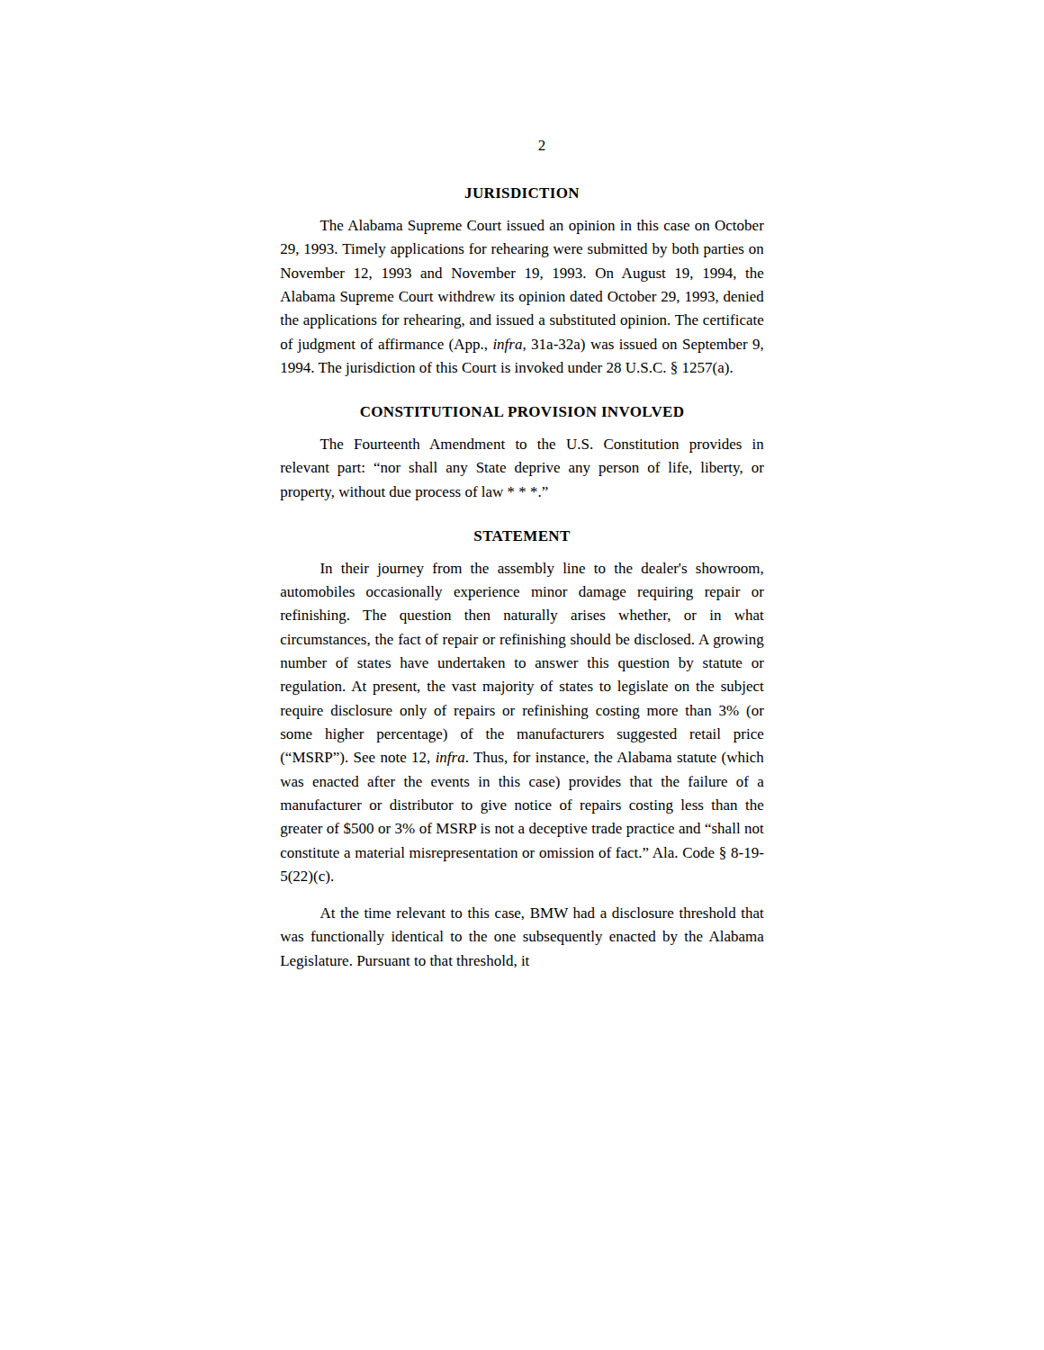2
JURISDICTION
The Alabama Supreme Court issued an opinion in this case on October 29, 1993. Timely applications for rehearing were submitted by both parties on November 12, 1993 and November 19, 1993. On August 19, 1994, the Alabama Supreme Court withdrew its opinion dated October 29, 1993, denied the applications for rehearing, and issued a substituted opinion. The certificate of judgment of affirmance (App., infra, 31a-32a) was issued on September 9, 1994. The jurisdiction of this Court is invoked under 28 U.S.C. § 1257(a).
CONSTITUTIONAL PROVISION INVOLVED
The Fourteenth Amendment to the U.S. Constitution provides in relevant part: “nor shall any State deprive any person of life, liberty, or property, without due process of law * * *.”
STATEMENT
In their journey from the assembly line to the dealer's showroom, automobiles occasionally experience minor damage requiring repair or refinishing. The question then naturally arises whether, or in what circumstances, the fact of repair or refinishing should be disclosed. A growing number of states have undertaken to answer this question by statute or regulation. At present, the vast majority of states to legislate on the subject require disclosure only of repairs or refinishing costing more than 3% (or some higher percentage) of the manufacturers suggested retail price (“MSRP”). See note 12, infra. Thus, for instance, the Alabama statute (which was enacted after the events in this case) provides that the failure of a manufacturer or distributor to give notice of repairs costing less than the greater of $500 or 3% of MSRP is not a deceptive trade practice and “shall not constitute a material misrepresentation or omission of fact.” Ala. Code § 8-19-5(22)(c).
At the time relevant to this case, BMW had a disclosure threshold that was functionally identical to the one subsequently enacted by the Alabama Legislature. Pursuant to that threshold, it